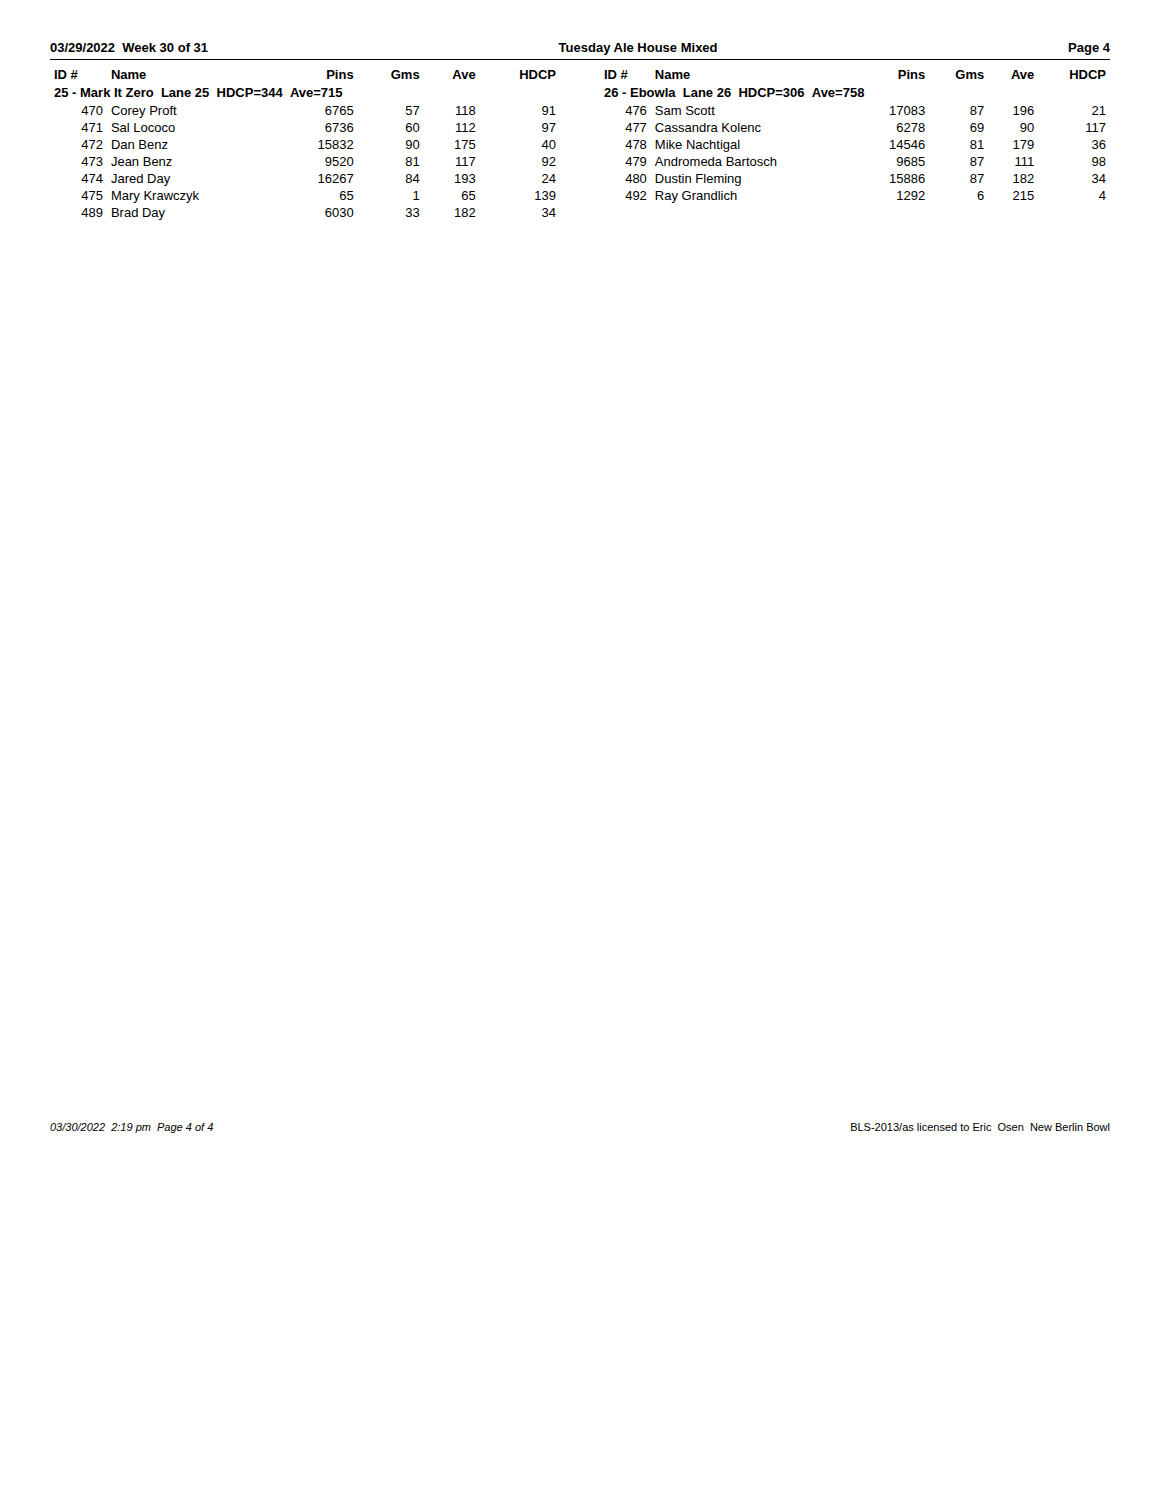03/29/2022 Week 30 of 31
Tuesday Ale House Mixed
Page 4
| ID # | Name | Pins | Gms | Ave | HDCP |
| --- | --- | --- | --- | --- | --- |
| 25 - Mark It Zero Lane 25 HDCP=344 Ave=715 |
| 470 | Corey Proft | 6765 | 57 | 118 | 91 |
| 471 | Sal Lococo | 6736 | 60 | 112 | 97 |
| 472 | Dan Benz | 15832 | 90 | 175 | 40 |
| 473 | Jean Benz | 9520 | 81 | 117 | 92 |
| 474 | Jared Day | 16267 | 84 | 193 | 24 |
| 475 | Mary Krawczyk | 65 | 1 | 65 | 139 |
| 489 | Brad Day | 6030 | 33 | 182 | 34 |
| ID # | Name | Pins | Gms | Ave | HDCP |
| --- | --- | --- | --- | --- | --- |
| 26 - Ebowla Lane 26 HDCP=306 Ave=758 |
| 476 | Sam Scott | 17083 | 87 | 196 | 21 |
| 477 | Cassandra Kolenc | 6278 | 69 | 90 | 117 |
| 478 | Mike Nachtigal | 14546 | 81 | 179 | 36 |
| 479 | Andromeda Bartosch | 9685 | 87 | 111 | 98 |
| 480 | Dustin Fleming | 15886 | 87 | 182 | 34 |
| 492 | Ray Grandlich | 1292 | 6 | 215 | 4 |
03/30/2022 2:19 pm Page 4 of 4
BLS-2013/as licensed to Eric Osen New Berlin Bowl